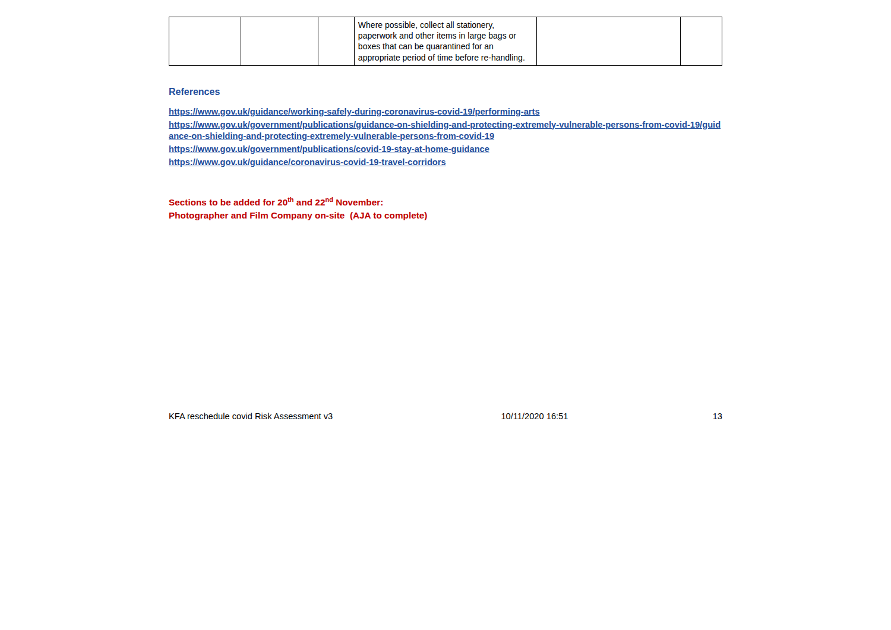| | | | Where possible, collect all stationery, paperwork and other items in large bags or boxes that can be quarantined for an appropriate period of time before re-handling. | | |
References
https://www.gov.uk/guidance/working-safely-during-coronavirus-covid-19/performing-arts
https://www.gov.uk/government/publications/guidance-on-shielding-and-protecting-extremely-vulnerable-persons-from-covid-19/guidance-on-shielding-and-protecting-extremely-vulnerable-persons-from-covid-19
https://www.gov.uk/government/publications/covid-19-stay-at-home-guidance
https://www.gov.uk/guidance/coronavirus-covid-19-travel-corridors
Sections to be added for 20th and 22nd November:
Photographer and Film Company on-site (AJA to complete)
KFA reschedule covid Risk Assessment v3
10/11/2020 16:51
13